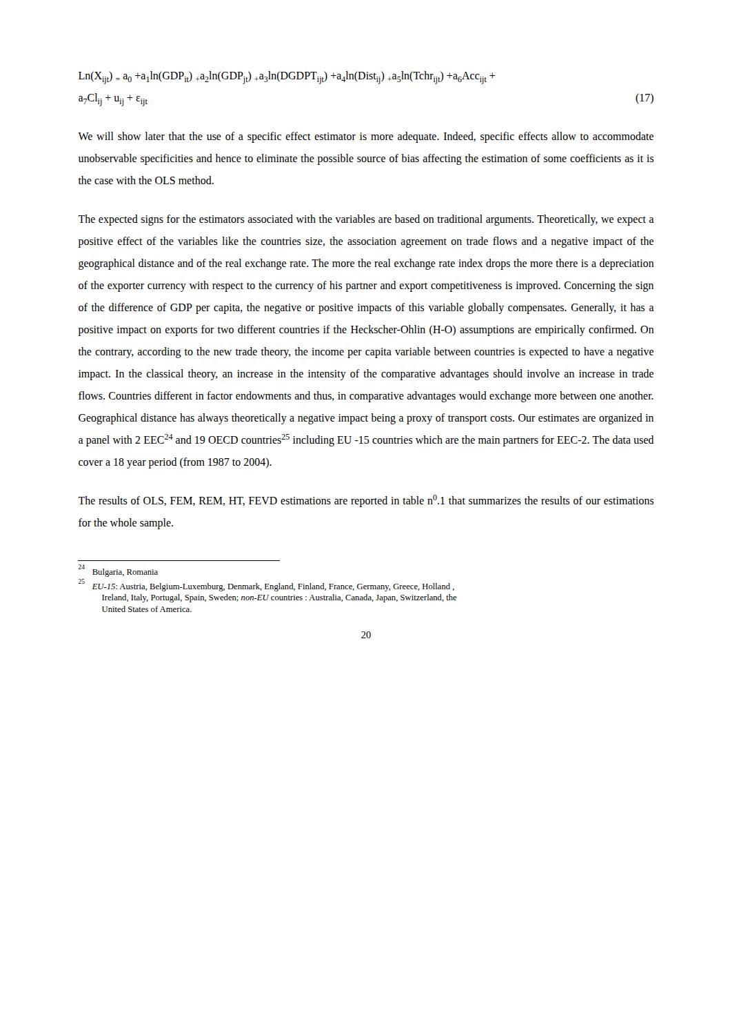Ln(Xijt) = a0 +a1ln(GDPit) +a2ln(GDPjt) +a3ln(DGDPTijt) +a4ln(Distij) +a5ln(Tchrijt) +a6Accijt + a7Clij + uij + εijt (17)
We will show later that the use of a specific effect estimator is more adequate. Indeed, specific effects allow to accommodate unobservable specificities and hence to eliminate the possible source of bias affecting the estimation of some coefficients as it is the case with the OLS method.
The expected signs for the estimators associated with the variables are based on traditional arguments. Theoretically, we expect a positive effect of the variables like the countries size, the association agreement on trade flows and a negative impact of the geographical distance and of the real exchange rate. The more the real exchange rate index drops the more there is a depreciation of the exporter currency with respect to the currency of his partner and export competitiveness is improved. Concerning the sign of the difference of GDP per capita, the negative or positive impacts of this variable globally compensates. Generally, it has a positive impact on exports for two different countries if the Heckscher-Ohlin (H-O) assumptions are empirically confirmed. On the contrary, according to the new trade theory, the income per capita variable between countries is expected to have a negative impact. In the classical theory, an increase in the intensity of the comparative advantages should involve an increase in trade flows. Countries different in factor endowments and thus, in comparative advantages would exchange more between one another. Geographical distance has always theoretically a negative impact being a proxy of transport costs. Our estimates are organized in a panel with 2 EEC24 and 19 OECD countries25 including EU -15 countries which are the main partners for EEC-2. The data used cover a 18 year period (from 1987 to 2004).
The results of OLS, FEM, REM, HT, FEVD estimations are reported in table n0.1 that summarizes the results of our estimations for the whole sample.
24 Bulgaria, Romania
25 EU-15: Austria, Belgium-Luxemburg, Denmark, England, Finland, France, Germany, Greece, Holland , Ireland, Italy, Portugal, Spain, Sweden; non-EU countries : Australia, Canada, Japan, Switzerland, the United States of America.
20